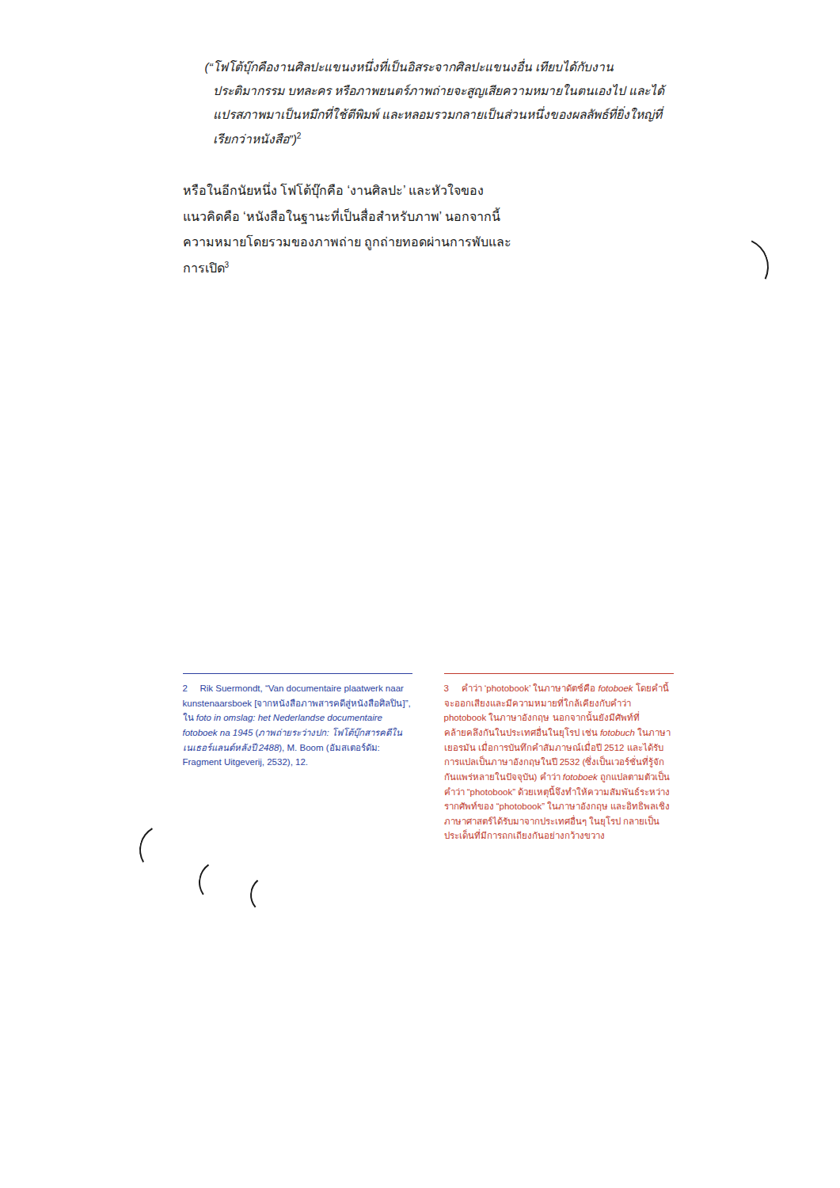(“โฟโต้บุ๊กคืองานศิลปะแขนงหนึ่งที่เป็นอิสระจากศิลปะแขนงอื่น เทียบได้กับงานประติมากรรม บทละคร หรือภาพยนตร์ภาพถ่ายจะสูญเสียความหมายในตนเองไป และได้แปรสภาพมาเป็นหมึกที่ใช้ตีพิมพ์ และหลอมรวมกลายเป็นส่วนหนึ่งของผลลัพธ์ที่ยิ่งใหญ่ที่เรียกว่าหนังสือ”)2
หรือในอีกนัยหนึ่ง โฟโต้บุ๊กคือ ‘งานศิลปะ’ และหัวใจของแนวคิดคือ ‘หนังสือในฐานะที่เป็นสื่อสำหรับภาพ’ นอกจากนี้ความหมายโดยรวมของภาพถ่าย ถูกถ่ายทอดผ่านการพับและการเปิด3
2 Rik Suermondt, “Van documentaire plaatwerk naar kunstenaarsboek [จากหนังสือภาพสารคดีสู่หนังสือศิลปิน]”, ใน foto in omslag: het Nederlandse documentaire fotoboek na 1945 (ภาพถ่ายระว่างปก: โฟโต้บุ๊กสารคดีในเนเธอร์แลนด์หลังปี 2488), M. Boom (อัมสเตอร์ดัม: Fragment Uitgeverij, 2532), 12.
3คำว่า ‘photobook’ ในภาษาดัตช์คือ fotoboek โดยคำนี้จะออกเสียงและมีความหมายที่ใกล้เคียงกับคำว่า photobook ในภาษาอังกฤษ นอกจากนั้นยังมีศัพท์ที่คล้ายคลึงกันในประเทศอื่นในยุโรป เช่น fotobuch ในภาษาเยอรมัน เมื่อการบันทึกคำสัมภาษณ์เมื่อปี 2512 และได้รับการแปลเป็นภาษาอังกฤษในปี 2532 (ซึ่งเป็นเวอร์ชั่นที่รู้จักกันแพร่หลายในปัจจุบัน) คำว่า fotoboek ถูกแปลตามตัวเป็นคำว่า “photobook” ด้วยเหตุนี้จึงทำให้ความสัมพันธ์ระหว่างรากศัพท์ของ “photobook” ในภาษาอังกฤษ และอิทธิพลเชิงภาษาศาสตร์ได้รับมาจากประเทศอื่นๆ ในยุโรป กลายเป็นประเด็นที่มีการถกเถียงกันอย่างกว้างขวาง